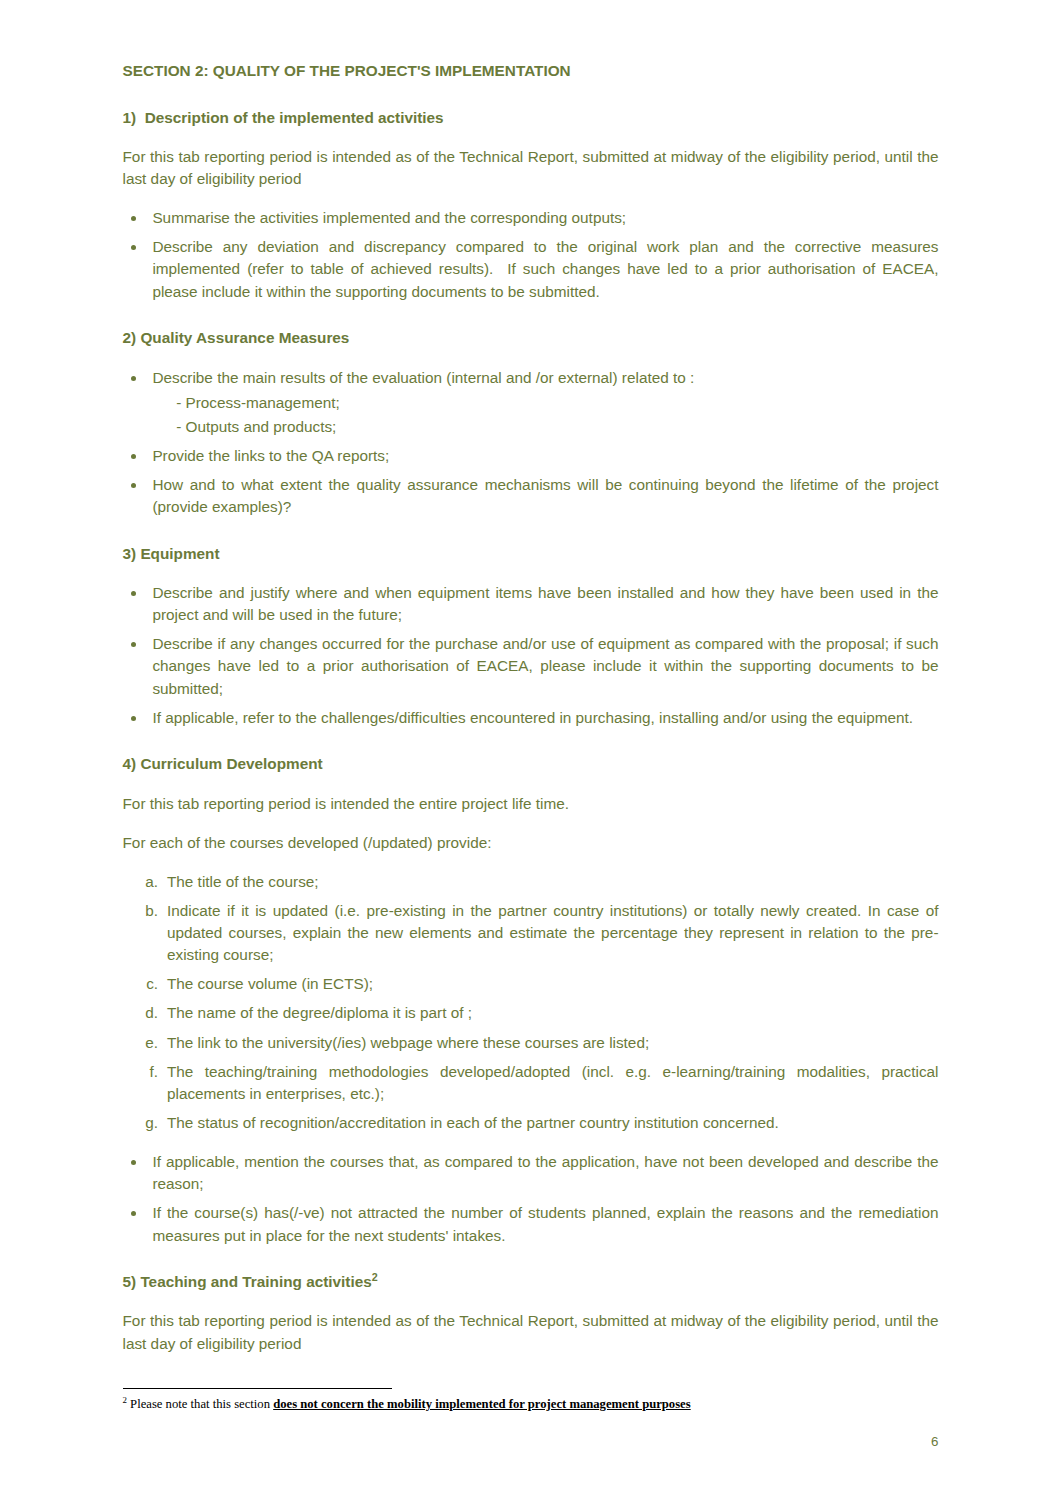SECTION 2: QUALITY OF THE PROJECT'S IMPLEMENTATION
1) Description of the implemented activities
For this tab reporting period is intended as of the Technical Report, submitted at midway of the eligibility period, until the last day of eligibility period
Summarise the activities implemented and the corresponding outputs;
Describe any deviation and discrepancy compared to the original work plan and the corrective measures implemented (refer to table of achieved results). If such changes have led to a prior authorisation of EACEA, please include it within the supporting documents to be submitted.
2) Quality Assurance Measures
Describe the main results of the evaluation (internal and /or external) related to :
Process-management;
Outputs and products;
Provide the links to the QA reports;
How and to what extent the quality assurance mechanisms will be continuing beyond the lifetime of the project (provide examples)?
3) Equipment
Describe and justify where and when equipment items have been installed and how they have been used in the project and will be used in the future;
Describe if any changes occurred for the purchase and/or use of equipment as compared with the proposal; if such changes have led to a prior authorisation of EACEA, please include it within the supporting documents to be submitted;
If applicable, refer to the challenges/difficulties encountered in purchasing, installing and/or using the equipment.
4) Curriculum Development
For this tab reporting period is intended the entire project life time.
For each of the courses developed (/updated) provide:
The title of the course;
Indicate if it is updated (i.e. pre-existing in the partner country institutions) or totally newly created. In case of updated courses, explain the new elements and estimate the percentage they represent in relation to the pre-existing course;
The course volume (in ECTS);
The name of the degree/diploma it is part of ;
The link to the university(/ies) webpage where these courses are listed;
The teaching/training methodologies developed/adopted (incl. e.g. e-learning/training modalities, practical placements in enterprises, etc.);
The status of recognition/accreditation in each of the partner country institution concerned.
If applicable, mention the courses that, as compared to the application, have not been developed and describe the reason;
If the course(s) has(/-ve) not attracted the number of students planned, explain the reasons and the remediation measures put in place for the next students' intakes.
5) Teaching and Training activities2
For this tab reporting period is intended as of the Technical Report, submitted at midway of the eligibility period, until the last day of eligibility period
2 Please note that this section does not concern the mobility implemented for project management purposes
6